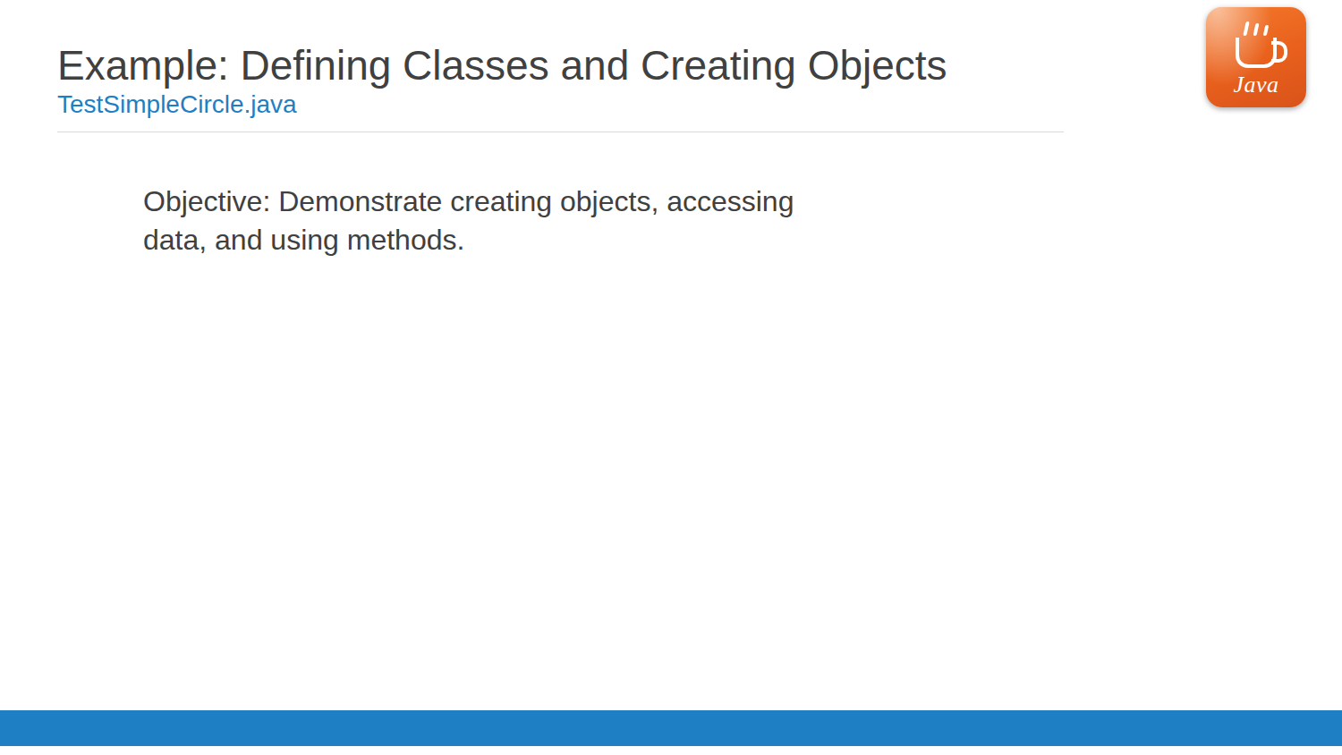Java
Example: Defining Classes and Creating Objects
TestSimpleCircle.java
Objective: Demonstrate creating objects, accessing data, and using methods.